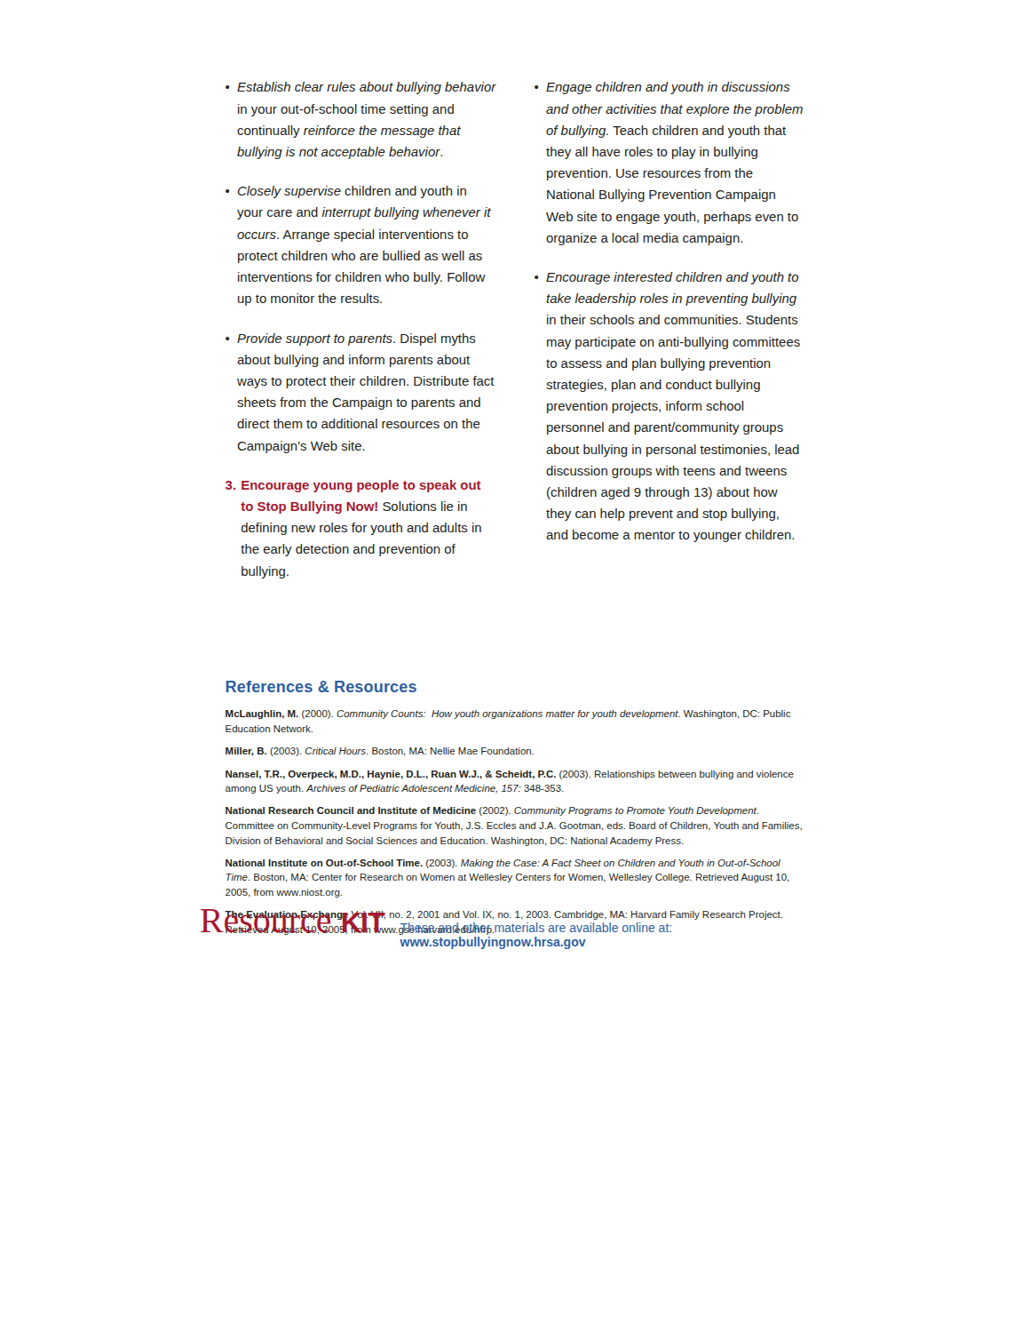Establish clear rules about bullying behavior in your out-of-school time setting and continually reinforce the message that bullying is not acceptable behavior.
Closely supervise children and youth in your care and interrupt bullying whenever it occurs. Arrange special interventions to protect children who are bullied as well as interventions for children who bully. Follow up to monitor the results.
Provide support to parents. Dispel myths about bullying and inform parents about ways to protect their children. Distribute fact sheets from the Campaign to parents and direct them to additional resources on the Campaign’s Web site.
3.
Encourage young people to speak out to Stop Bullying Now! Solutions lie in defining new roles for youth and adults in the early detection and prevention of bullying.
Engage children and youth in discussions and other activities that explore the problem of bullying. Teach children and youth that they all have roles to play in bullying prevention. Use resources from the National Bullying Prevention Campaign Web site to engage youth, perhaps even to organize a local media campaign.
Encourage interested children and youth to take leadership roles in preventing bullying in their schools and communities. Students may participate on anti-bullying committees to assess and plan bullying prevention strategies, plan and conduct bullying prevention projects, inform school personnel and parent/community groups about bullying in personal testimonies, lead discussion groups with teens and tweens (children aged 9 through 13) about how they can help prevent and stop bullying, and become a mentor to younger children.
References & Resources
McLaughlin, M. (2000). Community Counts: How youth organizations matter for youth development. Washington, DC: Public Education Network.
Miller, B. (2003). Critical Hours. Boston, MA: Nellie Mae Foundation.
Nansel, T.R., Overpeck, M.D., Haynie, D.L., Ruan W.J., & Scheidt, P.C. (2003). Relationships between bullying and violence among US youth. Archives of Pediatric Adolescent Medicine, 157: 348-353.
National Research Council and Institute of Medicine (2002). Community Programs to Promote Youth Development. Committee on Community-Level Programs for Youth, J.S. Eccles and J.A. Gootman, eds. Board of Children, Youth and Families, Division of Behavioral and Social Sciences and Education. Washington, DC: National Academy Press.
National Institute on Out-of-School Time. (2003). Making the Case: A Fact Sheet on Children and Youth in Out-of-School Time. Boston, MA: Center for Research on Women at Wellesley Centers for Women, Wellesley College. Retrieved August 10, 2005, from www.niost.org.
The Evaluation Exchange Vol. VII, no. 2, 2001 and Vol. IX, no. 1, 2003. Cambridge, MA: Harvard Family Research Project. Retrieved August 10, 2005, from www.gse.harvard.edu/hfrp.
Resource KIT
These and other materials are available online at: www.stopbullyingnow.hrsa.gov